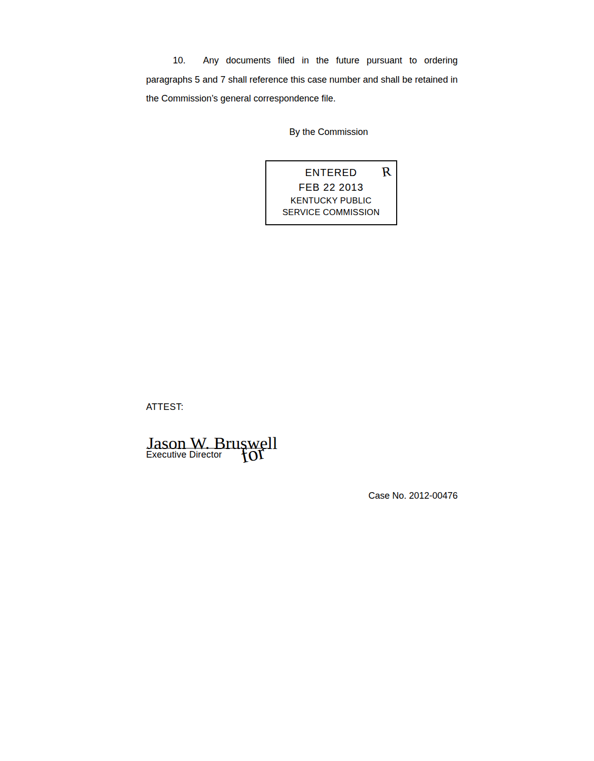10. Any documents filed in the future pursuant to ordering paragraphs 5 and 7 shall reference this case number and shall be retained in the Commission’s general correspondence file.
By the Commission
R
ENTERED
FEB 22 2013
KENTUCKY PUBLICSERVICE COMMISSION
ATTEST:
Jason W. Bruswell
Executive Director
for
Case No. 2012-00476